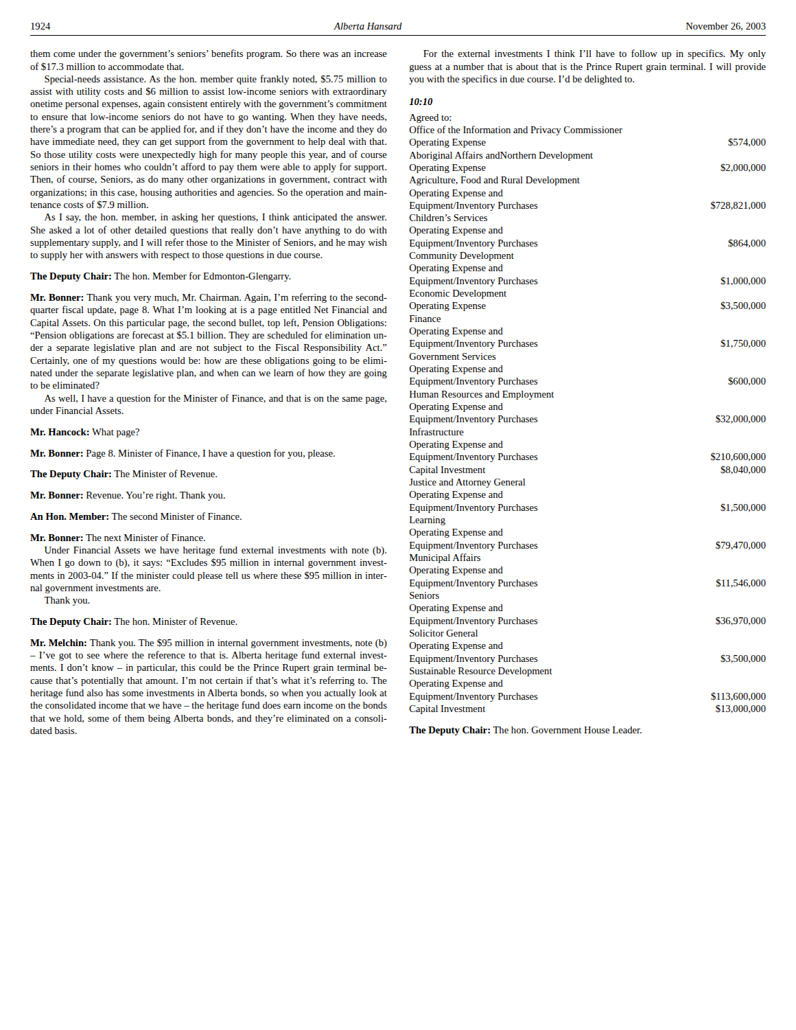1924 Alberta Hansard November 26, 2003
them come under the government’s seniors’ benefits program. So there was an increase of $17.3 million to accommodate that.
Special-needs assistance. As the hon. member quite frankly noted, $5.75 million to assist with utility costs and $6 million to assist low-income seniors with extraordinary onetime personal expenses, again consistent entirely with the government’s commitment to ensure that low-income seniors do not have to go wanting. When they have needs, there’s a program that can be applied for, and if they don’t have the income and they do have immediate need, they can get support from the government to help deal with that. So those utility costs were unexpectedly high for many people this year, and of course seniors in their homes who couldn’t afford to pay them were able to apply for support. Then, of course, Seniors, as do many other organizations in government, contract with organizations; in this case, housing authorities and agencies. So the operation and maintenance costs of $7.9 million.
As I say, the hon. member, in asking her questions, I think anticipated the answer. She asked a lot of other detailed questions that really don’t have anything to do with supplementary supply, and I will refer those to the Minister of Seniors, and he may wish to supply her with answers with respect to those questions in due course.
The Deputy Chair: The hon. Member for Edmonton-Glengarry.
Mr. Bonner: Thank you very much, Mr. Chairman. Again, I’m referring to the second-quarter fiscal update, page 8. What I’m looking at is a page entitled Net Financial and Capital Assets. On this particular page, the second bullet, top left, Pension Obligations: “Pension obligations are forecast at $5.1 billion. They are scheduled for elimination under a separate legislative plan and are not subject to the Fiscal Responsibility Act.” Certainly, one of my questions would be: how are these obligations going to be eliminated under the separate legislative plan, and when can we learn of how they are going to be eliminated?
As well, I have a question for the Minister of Finance, and that is on the same page, under Financial Assets.
Mr. Hancock: What page?
Mr. Bonner: Page 8. Minister of Finance, I have a question for you, please.
The Deputy Chair: The Minister of Revenue.
Mr. Bonner: Revenue. You’re right. Thank you.
An Hon. Member: The second Minister of Finance.
Mr. Bonner: The next Minister of Finance.
Under Financial Assets we have heritage fund external investments with note (b). When I go down to (b), it says: “Excludes $95 million in internal government investments in 2003-04.” If the minister could please tell us where these $95 million in internal government investments are.
Thank you.
The Deputy Chair: The hon. Minister of Revenue.
Mr. Melchin: Thank you. The $95 million in internal government investments, note (b) – I’ve got to see where the reference to that is. Alberta heritage fund external investments. I don’t know – in particular, this could be the Prince Rupert grain terminal because that’s potentially that amount. I’m not certain if that’s what it’s referring to. The heritage fund also has some investments in Alberta bonds, so when you actually look at the consolidated income that we have – the heritage fund does earn income on the bonds that we hold, some of them being Alberta bonds, and they’re eliminated on a consolidated basis.
For the external investments I think I’ll have to follow up in specifics. My only guess at a number that is about that is the Prince Rupert grain terminal. I will provide you with the specifics in due course. I’d be delighted to.
10:10
Agreed to:
| Office of the Information and Privacy Commissioner |
| Operating Expense | $574,000 |
| Aboriginal Affairs andNorthern Development |
| Operating Expense | $2,000,000 |
| Agriculture, Food and Rural Development |
| Operating Expense and | |
| Equipment/Inventory Purchases | $728,821,000 |
| Children’s Services |
| Operating Expense and | |
| Equipment/Inventory Purchases | $864,000 |
| Community Development |
| Operating Expense and | |
| Equipment/Inventory Purchases | $1,000,000 |
| Economic Development |
| Operating Expense | $3,500,000 |
| Finance |
| Operating Expense and | |
| Equipment/Inventory Purchases | $1,750,000 |
| Government Services |
| Operating Expense and | |
| Equipment/Inventory Purchases | $600,000 |
| Human Resources and Employment |
| Operating Expense and | |
| Equipment/Inventory Purchases | $32,000,000 |
| Infrastructure |
| Operating Expense and | |
| Equipment/Inventory Purchases | $210,600,000 |
| Capital Investment | $8,040,000 |
| Justice and Attorney General |
| Operating Expense and | |
| Equipment/Inventory Purchases | $1,500,000 |
| Learning |
| Operating Expense and | |
| Equipment/Inventory Purchases | $79,470,000 |
| Municipal Affairs |
| Operating Expense and | |
| Equipment/Inventory Purchases | $11,546,000 |
| Seniors |
| Operating Expense and | |
| Equipment/Inventory Purchases | $36,970,000 |
| Solicitor General |
| Operating Expense and | |
| Equipment/Inventory Purchases | $3,500,000 |
| Sustainable Resource Development |
| Operating Expense and | |
| Equipment/Inventory Purchases | $113,600,000 |
| Capital Investment | $13,000,000 |
The Deputy Chair: The hon. Government House Leader.